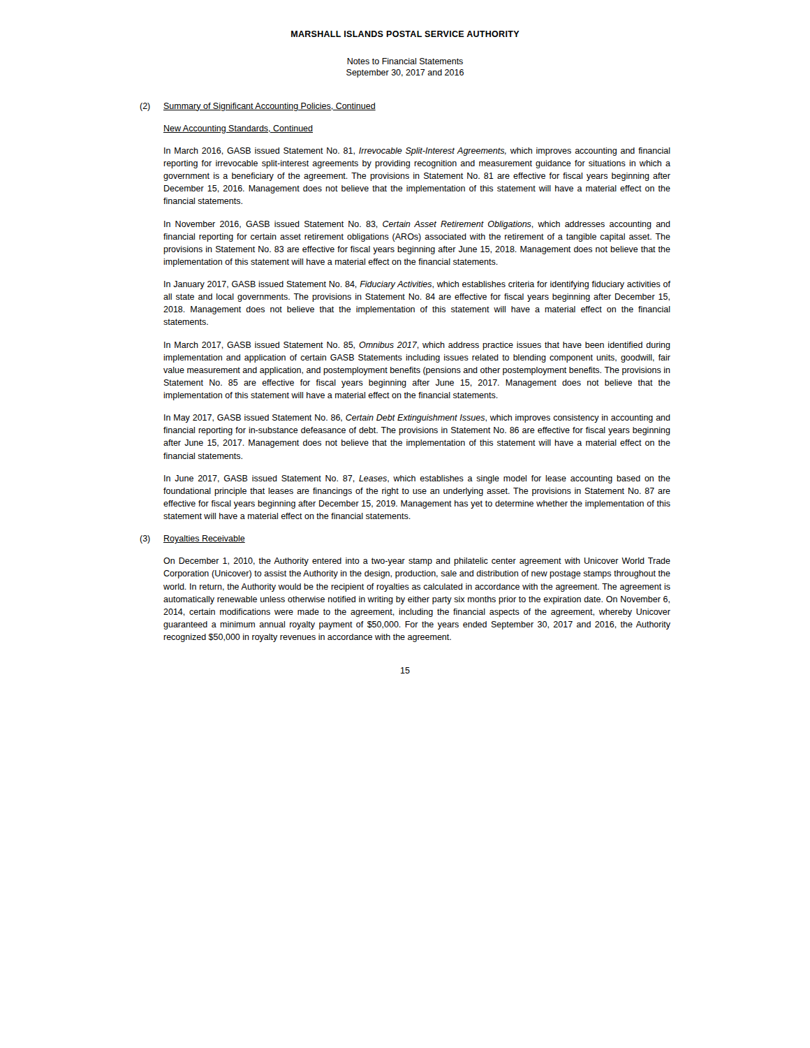MARSHALL ISLANDS POSTAL SERVICE AUTHORITY
Notes to Financial Statements
September 30, 2017 and 2016
(2) Summary of Significant Accounting Policies, Continued
New Accounting Standards, Continued
In March 2016, GASB issued Statement No. 81, Irrevocable Split-Interest Agreements, which improves accounting and financial reporting for irrevocable split-interest agreements by providing recognition and measurement guidance for situations in which a government is a beneficiary of the agreement. The provisions in Statement No. 81 are effective for fiscal years beginning after December 15, 2016. Management does not believe that the implementation of this statement will have a material effect on the financial statements.
In November 2016, GASB issued Statement No. 83, Certain Asset Retirement Obligations, which addresses accounting and financial reporting for certain asset retirement obligations (AROs) associated with the retirement of a tangible capital asset. The provisions in Statement No. 83 are effective for fiscal years beginning after June 15, 2018. Management does not believe that the implementation of this statement will have a material effect on the financial statements.
In January 2017, GASB issued Statement No. 84, Fiduciary Activities, which establishes criteria for identifying fiduciary activities of all state and local governments. The provisions in Statement No. 84 are effective for fiscal years beginning after December 15, 2018. Management does not believe that the implementation of this statement will have a material effect on the financial statements.
In March 2017, GASB issued Statement No. 85, Omnibus 2017, which address practice issues that have been identified during implementation and application of certain GASB Statements including issues related to blending component units, goodwill, fair value measurement and application, and postemployment benefits (pensions and other postemployment benefits. The provisions in Statement No. 85 are effective for fiscal years beginning after June 15, 2017. Management does not believe that the implementation of this statement will have a material effect on the financial statements.
In May 2017, GASB issued Statement No. 86, Certain Debt Extinguishment Issues, which improves consistency in accounting and financial reporting for in-substance defeasance of debt. The provisions in Statement No. 86 are effective for fiscal years beginning after June 15, 2017. Management does not believe that the implementation of this statement will have a material effect on the financial statements.
In June 2017, GASB issued Statement No. 87, Leases, which establishes a single model for lease accounting based on the foundational principle that leases are financings of the right to use an underlying asset. The provisions in Statement No. 87 are effective for fiscal years beginning after December 15, 2019. Management has yet to determine whether the implementation of this statement will have a material effect on the financial statements.
(3) Royalties Receivable
On December 1, 2010, the Authority entered into a two-year stamp and philatelic center agreement with Unicover World Trade Corporation (Unicover) to assist the Authority in the design, production, sale and distribution of new postage stamps throughout the world. In return, the Authority would be the recipient of royalties as calculated in accordance with the agreement. The agreement is automatically renewable unless otherwise notified in writing by either party six months prior to the expiration date. On November 6, 2014, certain modifications were made to the agreement, including the financial aspects of the agreement, whereby Unicover guaranteed a minimum annual royalty payment of $50,000. For the years ended September 30, 2017 and 2016, the Authority recognized $50,000 in royalty revenues in accordance with the agreement.
15